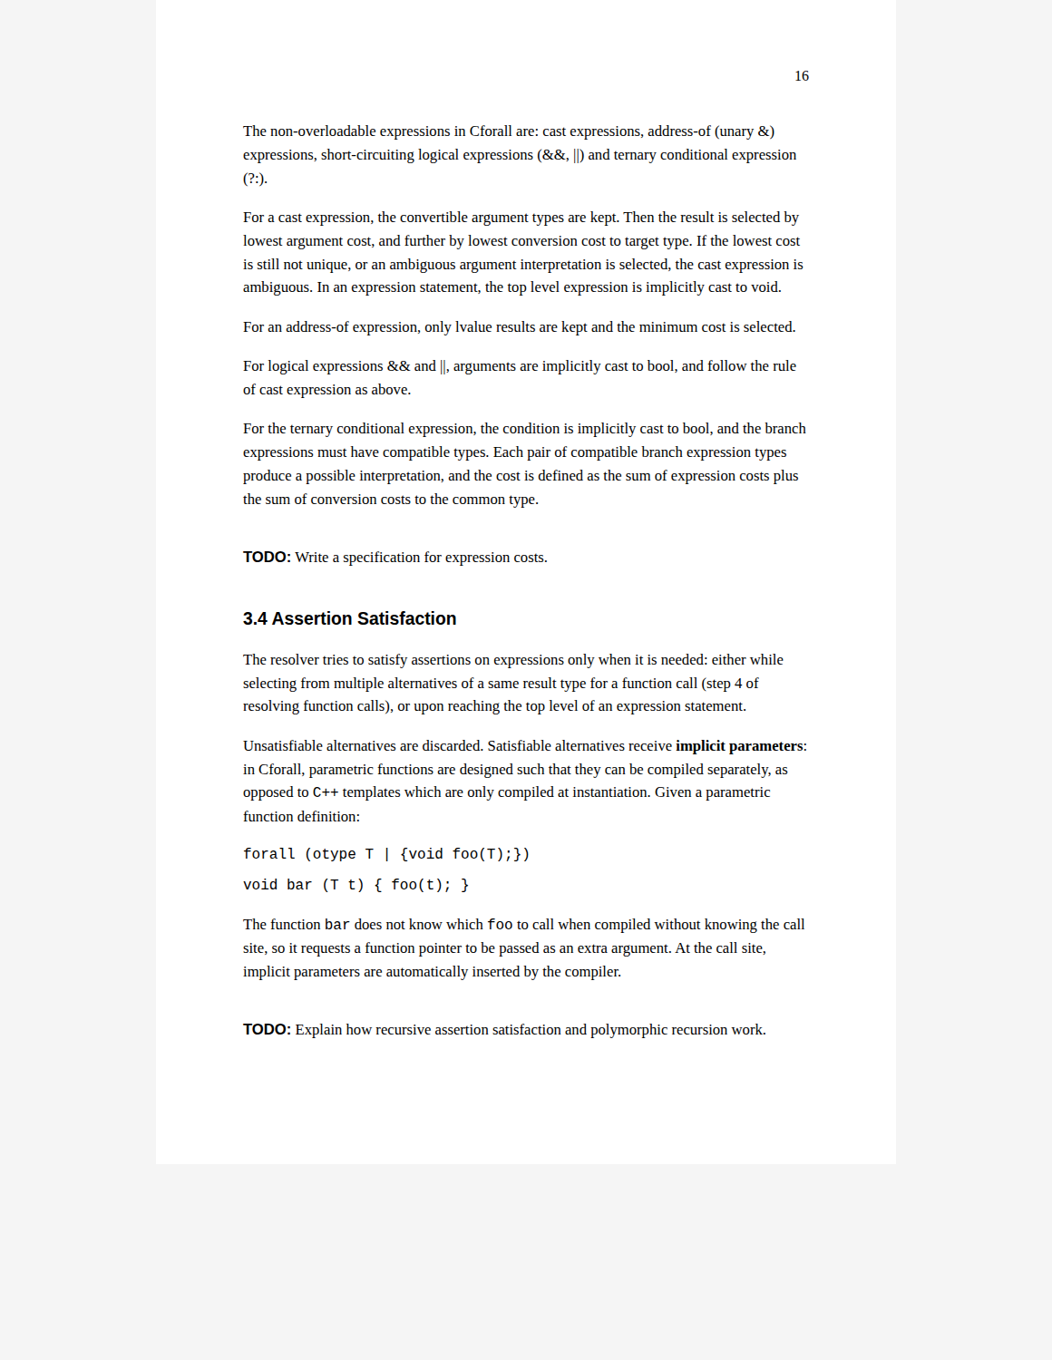16
The non-overloadable expressions in Cforall are: cast expressions, address-of (unary &) expressions, short-circuiting logical expressions (&&, ||) and ternary conditional expression (?:).
For a cast expression, the convertible argument types are kept. Then the result is selected by lowest argument cost, and further by lowest conversion cost to target type. If the lowest cost is still not unique, or an ambiguous argument interpretation is selected, the cast expression is ambiguous. In an expression statement, the top level expression is implicitly cast to void.
For an address-of expression, only lvalue results are kept and the minimum cost is selected.
For logical expressions && and ||, arguments are implicitly cast to bool, and follow the rule of cast expression as above.
For the ternary conditional expression, the condition is implicitly cast to bool, and the branch expressions must have compatible types. Each pair of compatible branch expression types produce a possible interpretation, and the cost is defined as the sum of expression costs plus the sum of conversion costs to the common type.
TODO: Write a specification for expression costs.
3.4 Assertion Satisfaction
The resolver tries to satisfy assertions on expressions only when it is needed: either while selecting from multiple alternatives of a same result type for a function call (step 4 of resolving function calls), or upon reaching the top level of an expression statement.
Unsatisfiable alternatives are discarded. Satisfiable alternatives receive implicit parameters: in Cforall, parametric functions are designed such that they can be compiled separately, as opposed to C++ templates which are only compiled at instantiation. Given a parametric function definition:
forall (otype T | {void foo(T);})
void bar (T t) { foo(t); }
The function bar does not know which foo to call when compiled without knowing the call site, so it requests a function pointer to be passed as an extra argument. At the call site, implicit parameters are automatically inserted by the compiler.
TODO: Explain how recursive assertion satisfaction and polymorphic recursion work.